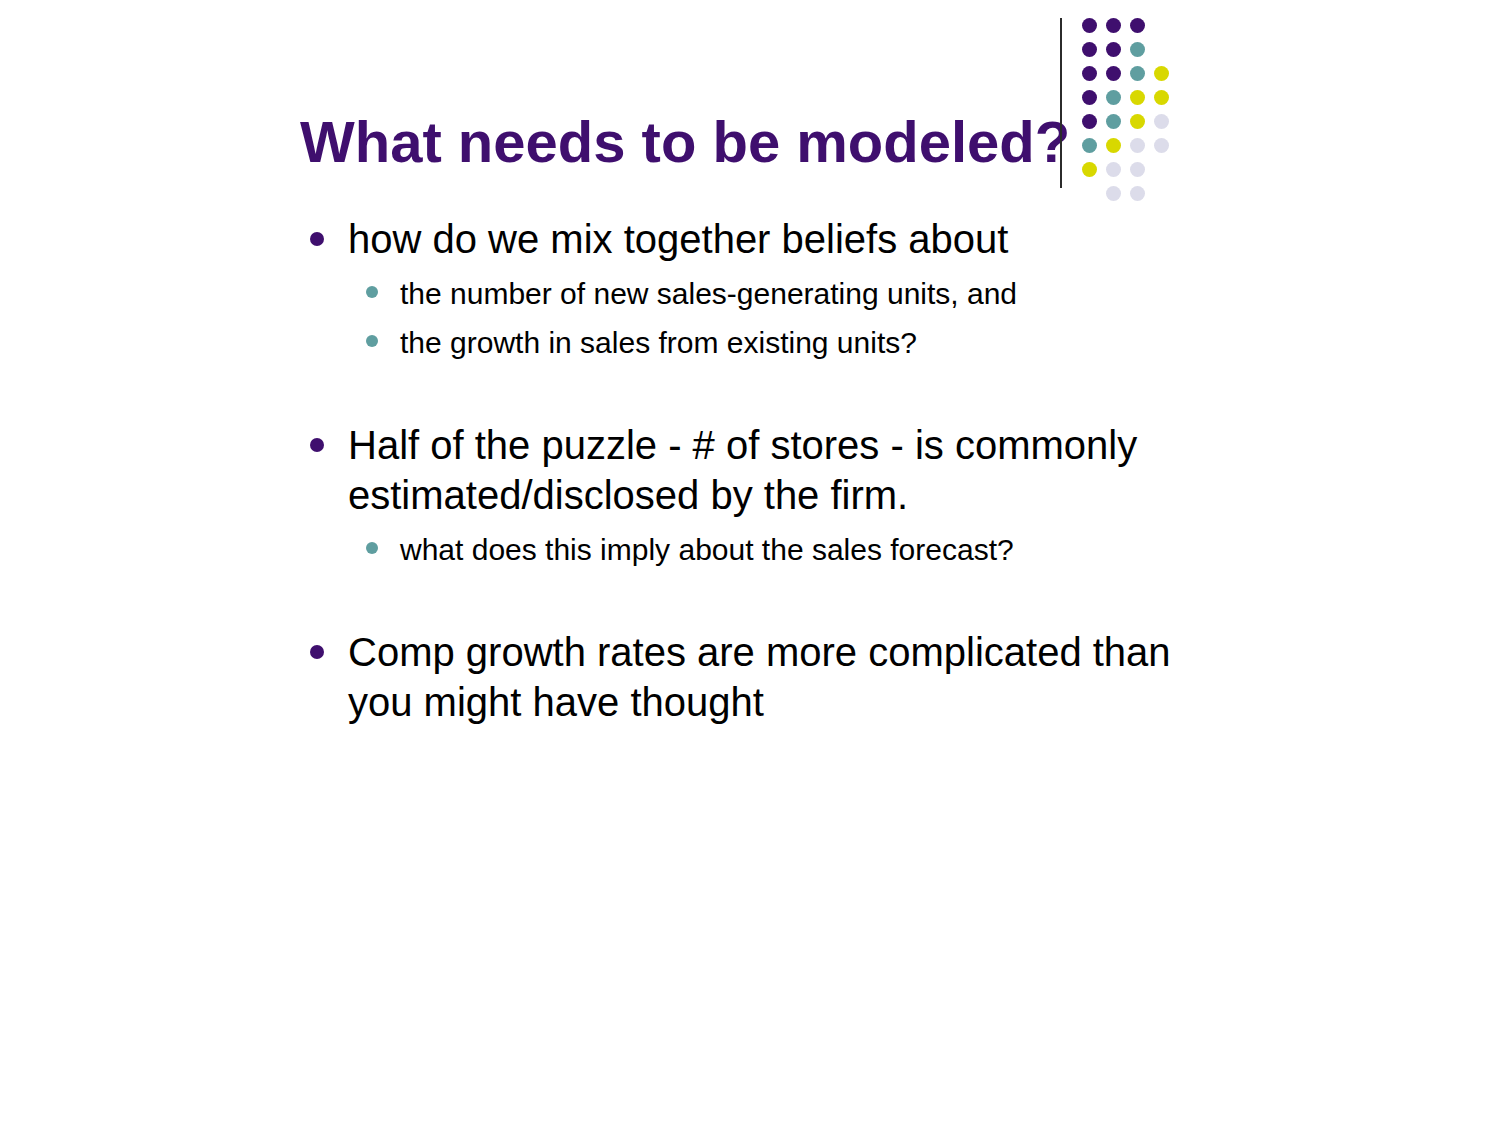What needs to be modeled?
how do we mix together beliefs about
the number of new sales-generating units, and
the growth in sales from existing units?
Half of the puzzle - # of stores - is commonly estimated/disclosed by the firm.
what does this imply about the sales forecast?
Comp growth rates are more complicated than you might have thought